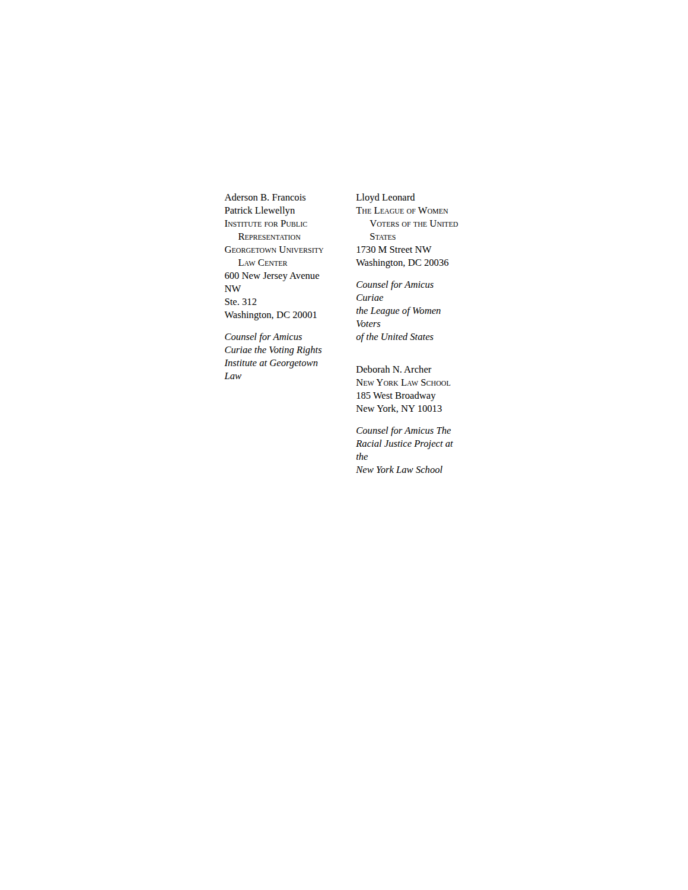Aderson B. Francois
Patrick Llewellyn
Institute for Public
Representation
Georgetown University
Law Center
600 New Jersey Avenue NW
Ste. 312
Washington, DC 20001
Counsel for Amicus
Curiae the Voting Rights
Institute at Georgetown
Law
Lloyd Leonard
The League of Women
Voters of the United
States
1730 M Street NW
Washington, DC 20036
Counsel for Amicus Curiae
the League of Women Voters
of the United States
Deborah N. Archer
New York Law School
185 West Broadway
New York, NY 10013
Counsel for Amicus The
Racial Justice Project at the
New York Law School